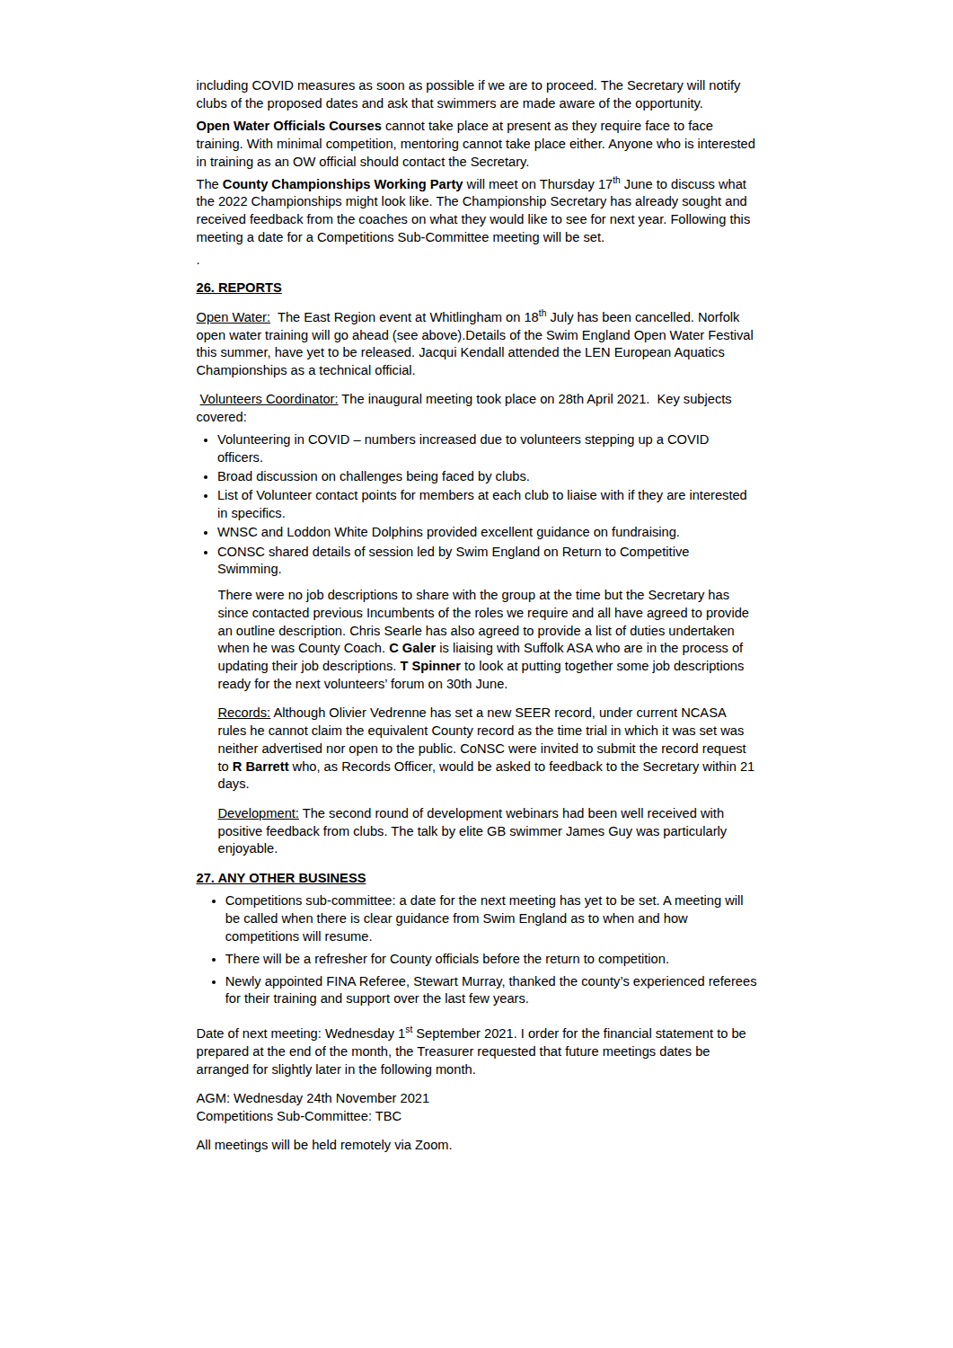including COVID measures as soon as possible if we are to proceed. The Secretary will notify clubs of the proposed dates and ask that swimmers are made aware of the opportunity.
Open Water Officials Courses cannot take place at present as they require face to face training. With minimal competition, mentoring cannot take place either. Anyone who is interested in training as an OW official should contact the Secretary.
The County Championships Working Party will meet on Thursday 17th June to discuss what the 2022 Championships might look like. The Championship Secretary has already sought and received feedback from the coaches on what they would like to see for next year. Following this meeting a date for a Competitions Sub-Committee meeting will be set.
.
26. REPORTS
Open Water: The East Region event at Whitlingham on 18th July has been cancelled. Norfolk open water training will go ahead (see above).Details of the Swim England Open Water Festival this summer, have yet to be released. Jacqui Kendall attended the LEN European Aquatics Championships as a technical official.
Volunteers Coordinator: The inaugural meeting took place on 28th April 2021. Key subjects covered:
Volunteering in COVID – numbers increased due to volunteers stepping up a COVID officers.
Broad discussion on challenges being faced by clubs.
List of Volunteer contact points for members at each club to liaise with if they are interested in specifics.
WNSC and Loddon White Dolphins provided excellent guidance on fundraising.
CONSC shared details of session led by Swim England on Return to Competitive Swimming.
There were no job descriptions to share with the group at the time but the Secretary has since contacted previous Incumbents of the roles we require and all have agreed to provide an outline description. Chris Searle has also agreed to provide a list of duties undertaken when he was County Coach. C Galer is liaising with Suffolk ASA who are in the process of updating their job descriptions. T Spinner to look at putting together some job descriptions ready for the next volunteers’ forum on 30th June.
Records: Although Olivier Vedrenne has set a new SEER record, under current NCASA rules he cannot claim the equivalent County record as the time trial in which it was set was neither advertised nor open to the public. CoNSC were invited to submit the record request to R Barrett who, as Records Officer, would be asked to feedback to the Secretary within 21 days.
Development: The second round of development webinars had been well received with positive feedback from clubs. The talk by elite GB swimmer James Guy was particularly enjoyable.
27. ANY OTHER BUSINESS
Competitions sub-committee: a date for the next meeting has yet to be set. A meeting will be called when there is clear guidance from Swim England as to when and how competitions will resume.
There will be a refresher for County officials before the return to competition.
Newly appointed FINA Referee, Stewart Murray, thanked the county’s experienced referees for their training and support over the last few years.
Date of next meeting: Wednesday 1st September 2021. I order for the financial statement to be prepared at the end of the month, the Treasurer requested that future meetings dates be arranged for slightly later in the following month.
AGM: Wednesday 24th November 2021
Competitions Sub-Committee: TBC
All meetings will be held remotely via Zoom.